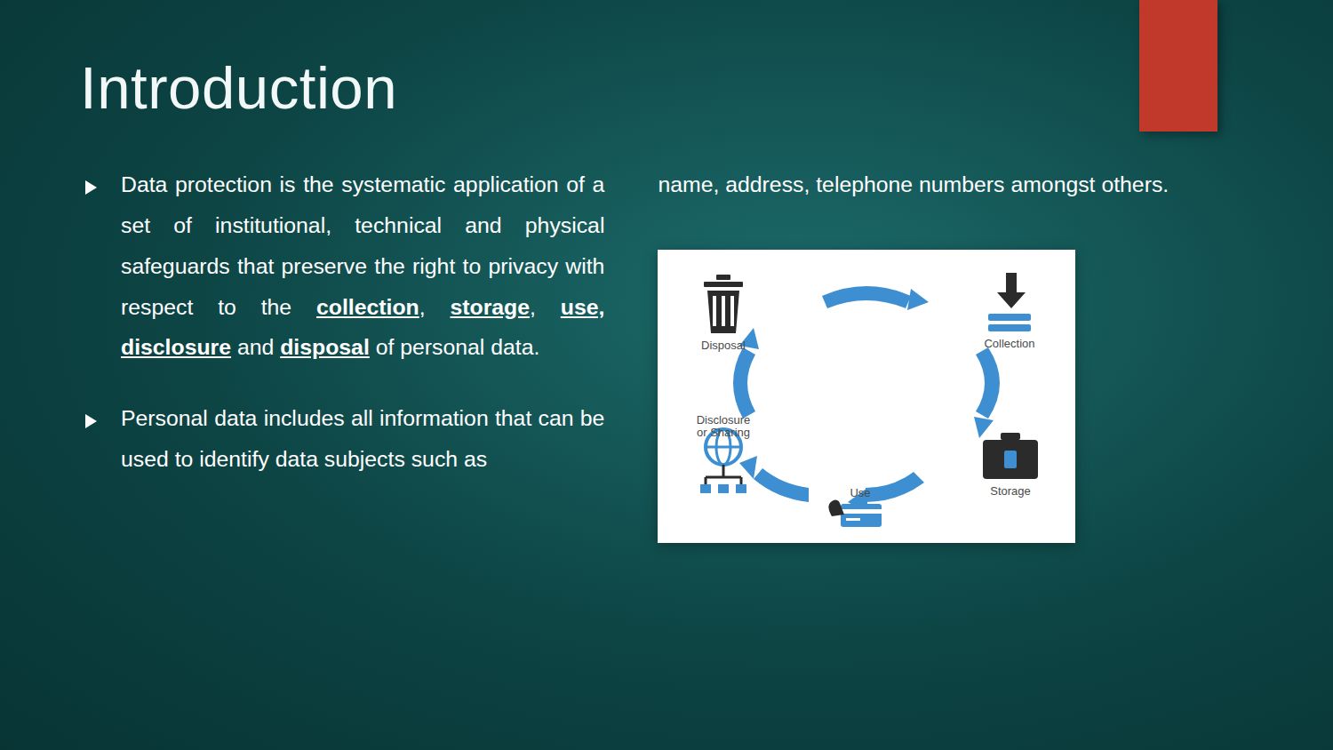Introduction
Data protection is the systematic application of a set of institutional, technical and physical safeguards that preserve the right to privacy with respect to the collection, storage, use, disclosure and disposal of personal data.
Personal data includes all information that can be used to identify data subjects such as
name, address, telephone numbers amongst others.
Disposal Collection Storage Use Disclosure or Sharing